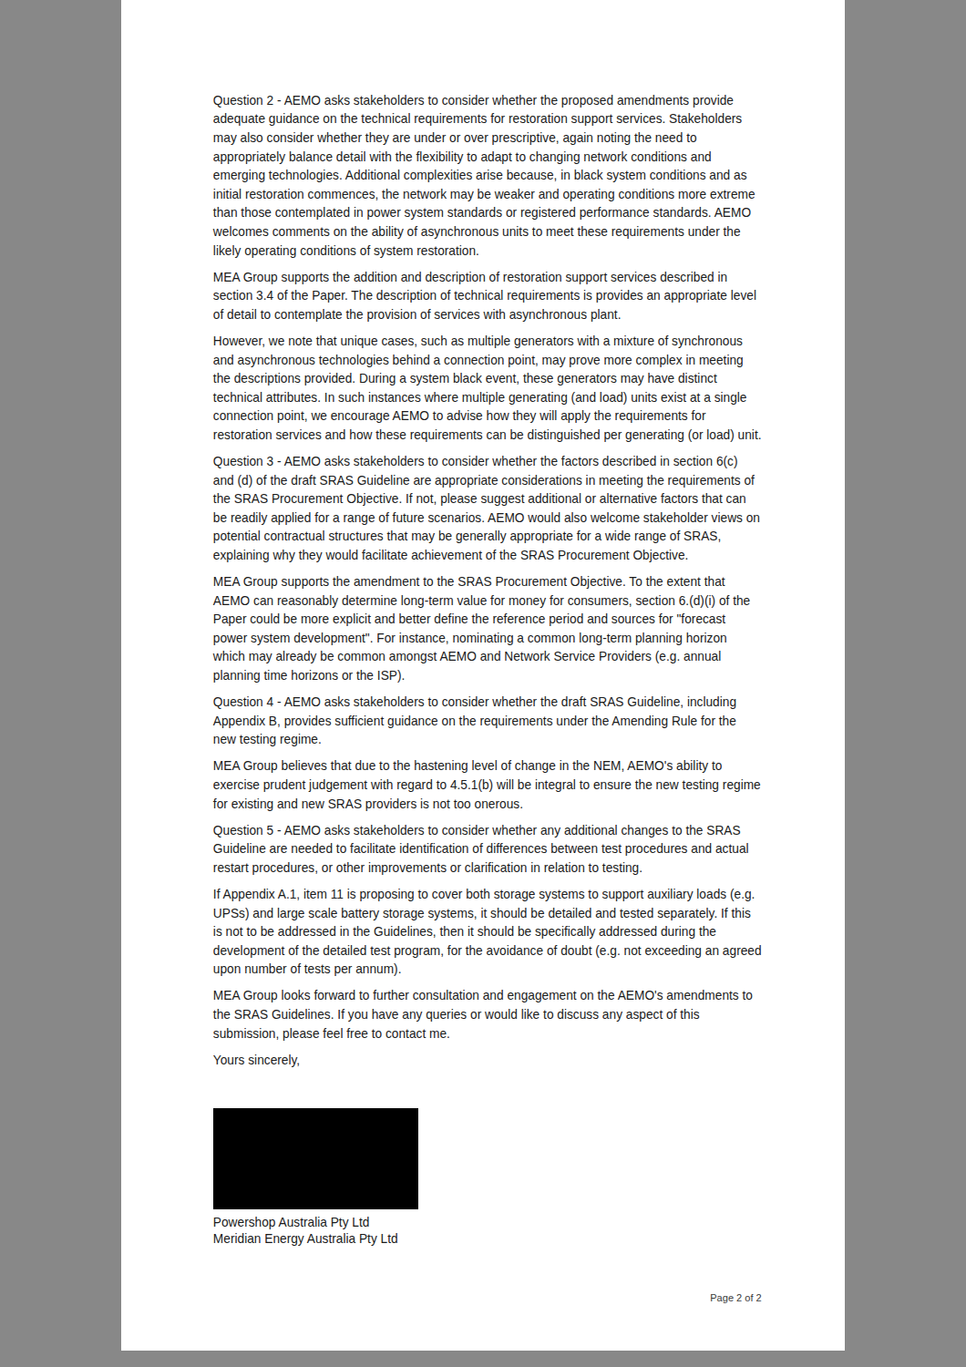Question 2 - AEMO asks stakeholders to consider whether the proposed amendments provide adequate guidance on the technical requirements for restoration support services. Stakeholders may also consider whether they are under or over prescriptive, again noting the need to appropriately balance detail with the flexibility to adapt to changing network conditions and emerging technologies. Additional complexities arise because, in black system conditions and as initial restoration commences, the network may be weaker and operating conditions more extreme than those contemplated in power system standards or registered performance standards. AEMO welcomes comments on the ability of asynchronous units to meet these requirements under the likely operating conditions of system restoration.
MEA Group supports the addition and description of restoration support services described in section 3.4 of the Paper. The description of technical requirements is provides an appropriate level of detail to contemplate the provision of services with asynchronous plant.
However, we note that unique cases, such as multiple generators with a mixture of synchronous and asynchronous technologies behind a connection point, may prove more complex in meeting the descriptions provided. During a system black event, these generators may have distinct technical attributes. In such instances where multiple generating (and load) units exist at a single connection point, we encourage AEMO to advise how they will apply the requirements for restoration services and how these requirements can be distinguished per generating (or load) unit.
Question 3 - AEMO asks stakeholders to consider whether the factors described in section 6(c) and (d) of the draft SRAS Guideline are appropriate considerations in meeting the requirements of the SRAS Procurement Objective. If not, please suggest additional or alternative factors that can be readily applied for a range of future scenarios. AEMO would also welcome stakeholder views on potential contractual structures that may be generally appropriate for a wide range of SRAS, explaining why they would facilitate achievement of the SRAS Procurement Objective.
MEA Group supports the amendment to the SRAS Procurement Objective. To the extent that AEMO can reasonably determine long-term value for money for consumers, section 6.(d)(i) of the Paper could be more explicit and better define the reference period and sources for "forecast power system development". For instance, nominating a common long-term planning horizon which may already be common amongst AEMO and Network Service Providers (e.g. annual planning time horizons or the ISP).
Question 4 - AEMO asks stakeholders to consider whether the draft SRAS Guideline, including Appendix B, provides sufficient guidance on the requirements under the Amending Rule for the new testing regime.
MEA Group believes that due to the hastening level of change in the NEM, AEMO's ability to exercise prudent judgement with regard to 4.5.1(b) will be integral to ensure the new testing regime for existing and new SRAS providers is not too onerous.
Question 5 - AEMO asks stakeholders to consider whether any additional changes to the SRAS Guideline are needed to facilitate identification of differences between test procedures and actual restart procedures, or other improvements or clarification in relation to testing.
If Appendix A.1, item 11 is proposing to cover both storage systems to support auxiliary loads (e.g. UPSs) and large scale battery storage systems, it should be detailed and tested separately. If this is not to be addressed in the Guidelines, then it should be specifically addressed during the development of the detailed test program, for the avoidance of doubt (e.g. not exceeding an agreed upon number of tests per annum).
MEA Group looks forward to further consultation and engagement on the AEMO's amendments to the SRAS Guidelines. If you have any queries or would like to discuss any aspect of this submission, please feel free to contact me.
Yours sincerely,
Powershop Australia Pty Ltd
Meridian Energy Australia Pty Ltd
Page 2 of 2